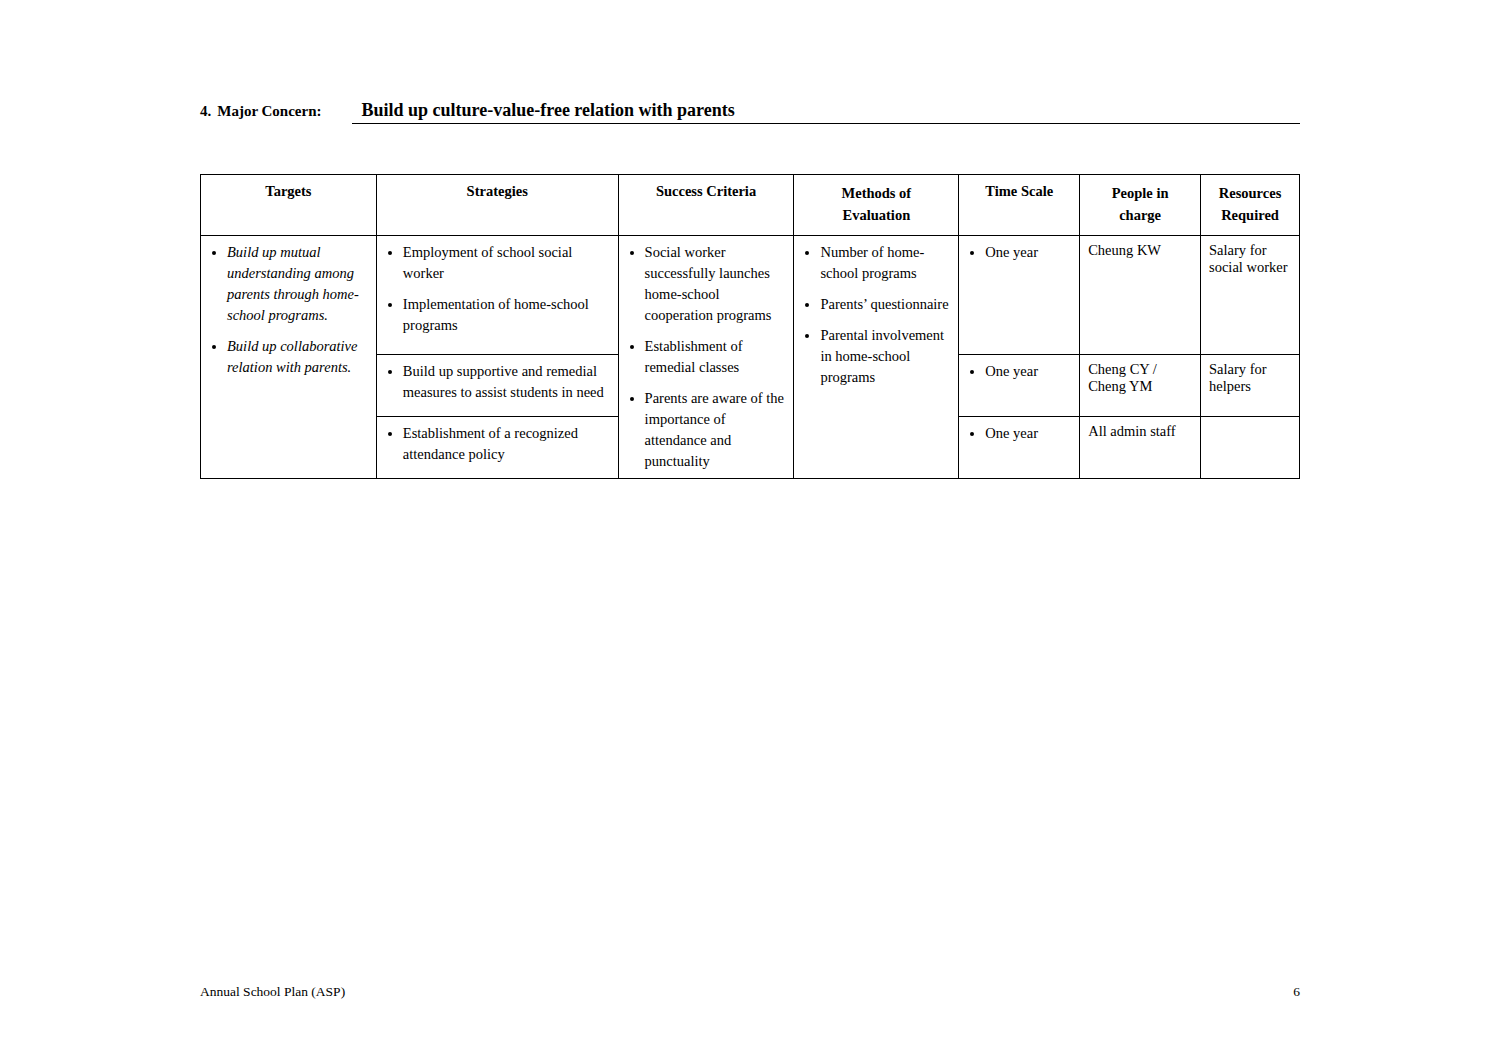4. Major Concern: Build up culture-value-free relation with parents
| Targets | Strategies | Success Criteria | Methods of Evaluation | Time Scale | People in charge | Resources Required |
| --- | --- | --- | --- | --- | --- | --- |
| Build up mutual understanding among parents through home-school programs. Build up collaborative relation with parents. | Employment of school social worker Implementation of home-school programs | Social worker successfully launches home-school cooperation programs Establishment of remedial classes Parents are aware of the importance of attendance and punctuality | Number of home-school programs Parents’ questionnaire Parental involvement in home-school programs | One year | Cheung KW | Salary for social worker |
| Build up supportive and remedial measures to assist students in need | One year | Cheng CY / Cheng YM | Salary for helpers |
| Establishment of a recognized attendance policy | One year | All admin staff | |
Annual School Plan (ASP) 6